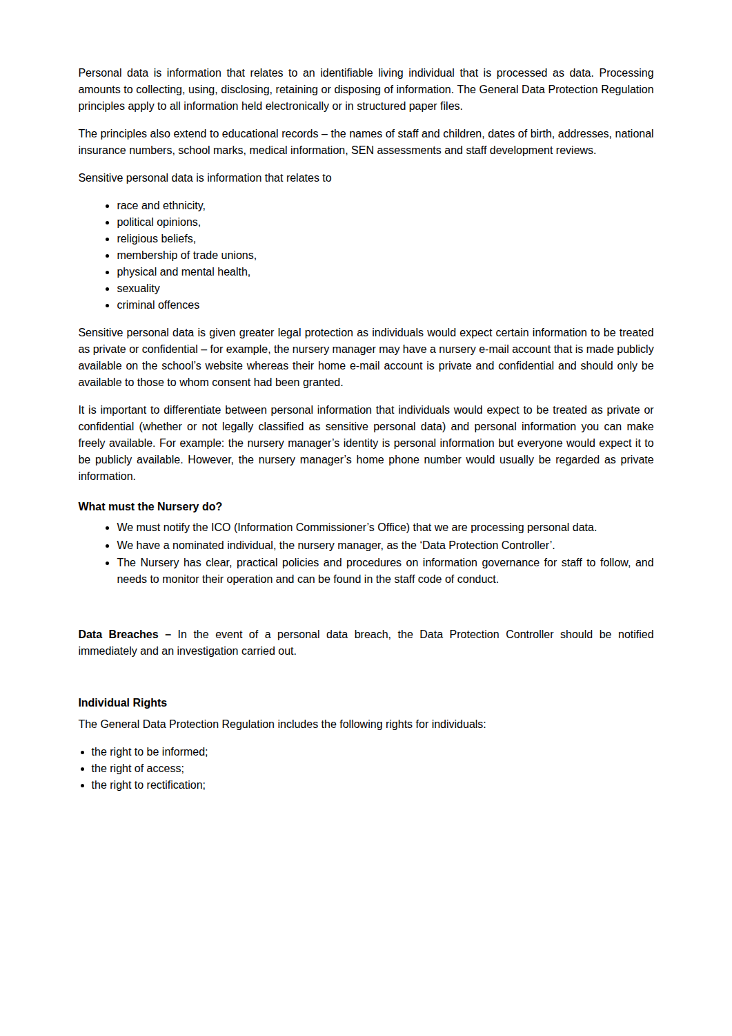Personal data is information that relates to an identifiable living individual that is processed as data. Processing amounts to collecting, using, disclosing, retaining or disposing of information. The General Data Protection Regulation principles apply to all information held electronically or in structured paper files.
The principles also extend to educational records – the names of staff and children, dates of birth, addresses, national insurance numbers, school marks, medical information, SEN assessments and staff development reviews.
Sensitive personal data is information that relates to
race and ethnicity,
political opinions,
religious beliefs,
membership of trade unions,
physical and mental health,
sexuality
criminal offences
Sensitive personal data is given greater legal protection as individuals would expect certain information to be treated as private or confidential – for example, the nursery manager may have a nursery e-mail account that is made publicly available on the school’s website whereas their home e-mail account is private and confidential and should only be available to those to whom consent had been granted.
It is important to differentiate between personal information that individuals would expect to be treated as private or confidential (whether or not legally classified as sensitive personal data) and personal information you can make freely available. For example: the nursery manager’s identity is personal information but everyone would expect it to be publicly available. However, the nursery manager’s home phone number would usually be regarded as private information.
What must the Nursery do?
We must notify the ICO (Information Commissioner’s Office) that we are processing personal data.
We have a nominated individual, the nursery manager, as the ‘Data Protection Controller’.
The Nursery has clear, practical policies and procedures on information governance for staff to follow, and needs to monitor their operation and can be found in the staff code of conduct.
Data Breaches – In the event of a personal data breach, the Data Protection Controller should be notified immediately and an investigation carried out.
Individual Rights
The General Data Protection Regulation includes the following rights for individuals:
the right to be informed;
the right of access;
the right to rectification;